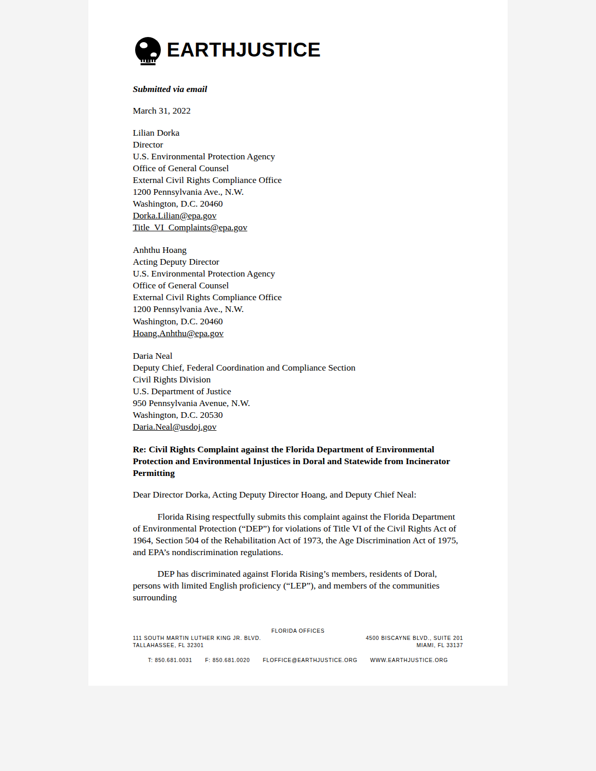EARTHJUSTICE
Submitted via email
March 31, 2022
Lilian Dorka
Director
U.S. Environmental Protection Agency
Office of General Counsel
External Civil Rights Compliance Office
1200 Pennsylvania Ave., N.W.
Washington, D.C. 20460
Dorka.Lilian@epa.gov
Title_VI_Complaints@epa.gov
Anhthu Hoang
Acting Deputy Director
U.S. Environmental Protection Agency
Office of General Counsel
External Civil Rights Compliance Office
1200 Pennsylvania Ave., N.W.
Washington, D.C. 20460
Hoang.Anhthu@epa.gov
Daria Neal
Deputy Chief, Federal Coordination and Compliance Section
Civil Rights Division
U.S. Department of Justice
950 Pennsylvania Avenue, N.W.
Washington, D.C. 20530
Daria.Neal@usdoj.gov
Re: Civil Rights Complaint against the Florida Department of Environmental Protection and Environmental Injustices in Doral and Statewide from Incinerator Permitting
Dear Director Dorka, Acting Deputy Director Hoang, and Deputy Chief Neal:
Florida Rising respectfully submits this complaint against the Florida Department of Environmental Protection (“DEP”) for violations of Title VI of the Civil Rights Act of 1964, Section 504 of the Rehabilitation Act of 1973, the Age Discrimination Act of 1975, and EPA’s nondiscrimination regulations.
DEP has discriminated against Florida Rising’s members, residents of Doral, persons with limited English proficiency (“LEP”), and members of the communities surrounding
FLORIDA OFFICES
111 SOUTH MARTIN LUTHER KING JR. BLVD.
TALLAHASSEE, FL 32301
4500 BISCAYNE BLVD., SUITE 201
MIAMI, FL 33137
T: 850.681.0031 F: 850.681.0020 FLOFFICE@EARTHJUSTICE.ORG WWW.EARTHJUSTICE.ORG